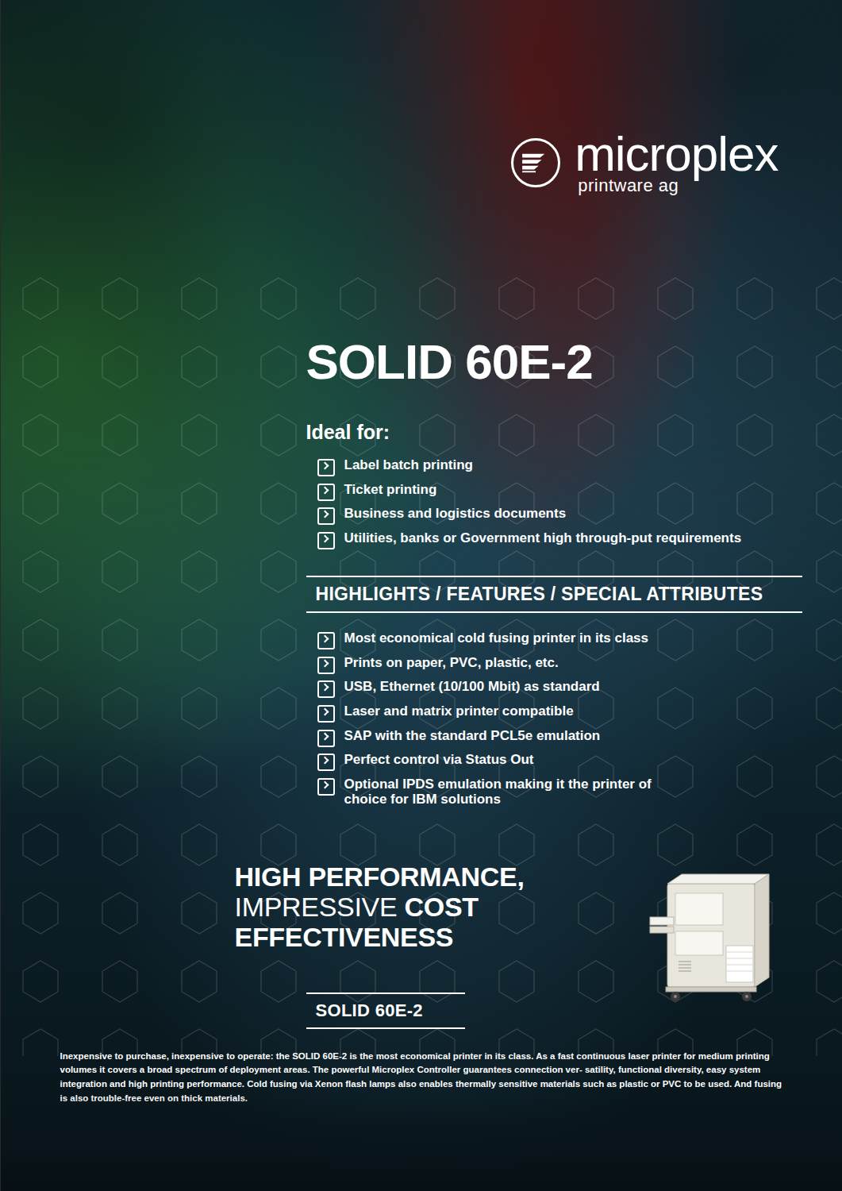microplex printware ag
SOLID 60E-2
Ideal for:
Label batch printing
Ticket printing
Business and logistics documents
Utilities, banks or Government high through-put requirements
HIGHLIGHTS / FEATURES / SPECIAL ATTRIBUTES
Most economical cold fusing printer in its class
Prints on paper, PVC, plastic, etc.
USB, Ethernet (10/100 Mbit) as standard
Laser and matrix printer compatible
SAP with the standard PCL5e emulation
Perfect control via Status Out
Optional IPDS emulation making it the printer of
choice for IBM solutions
HIGH PERFORMANCE,
IMPRESSIVE COST
EFFECTIVENESS
SOLID 60E-2
Inexpensive to purchase, inexpensive to operate: the SOLID 60E-2 is the most economical printer in its class. As a fast continuous laser printer for medium printing volumes it covers a broad spectrum of deployment areas. The powerful Microplex Controller guarantees connection ver- satility, functional diversity, easy system integration and high printing performance. Cold fusing via Xenon flash lamps also enables thermally sensitive materials such as plastic or PVC to be used. And fusing is also trouble-free even on thick materials.